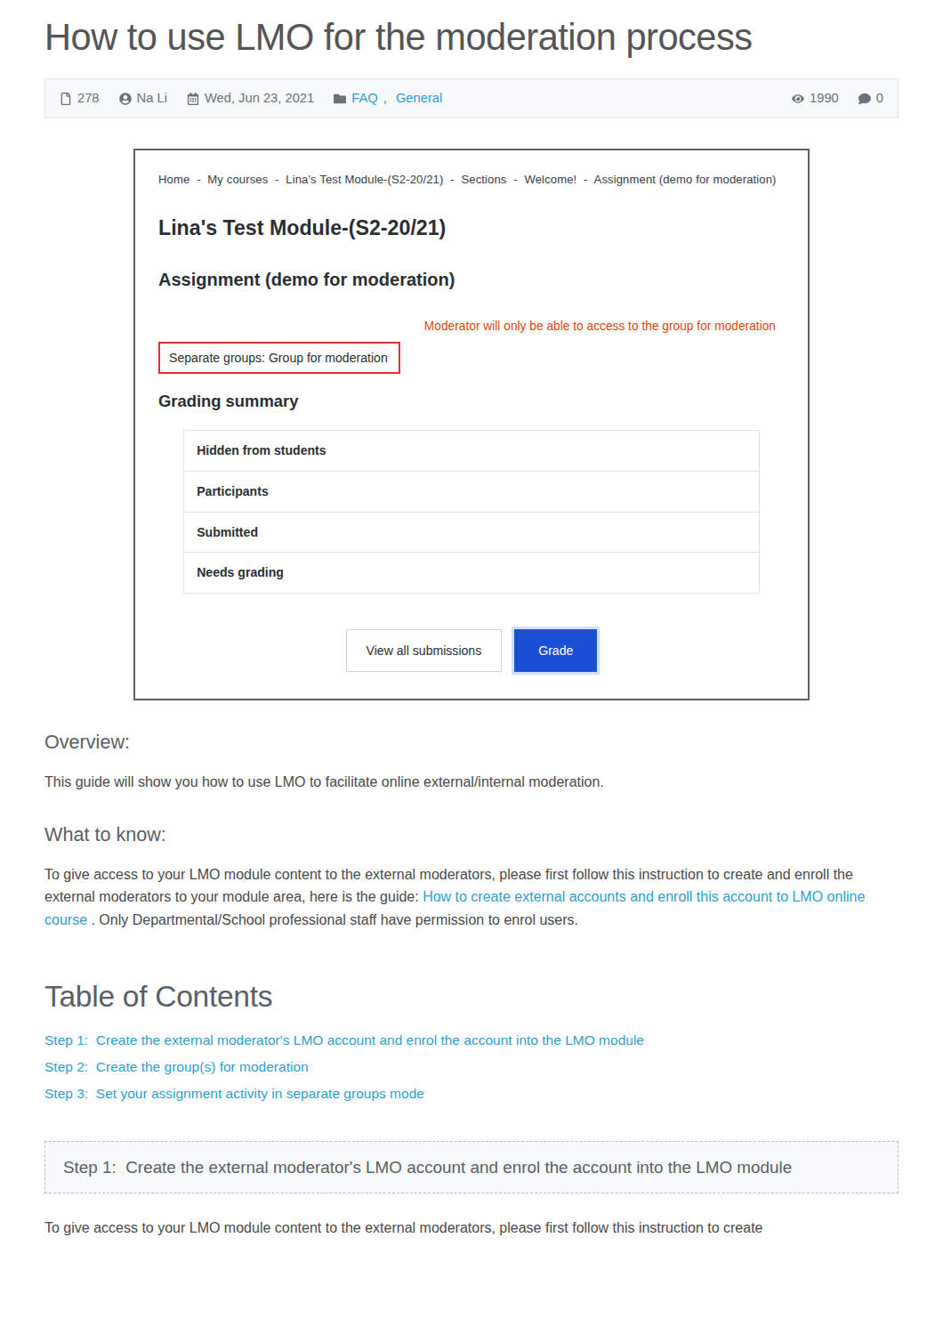How to use LMO for the moderation process
278 Na Li Wed, Jun 23, 2021 FAQ, General
1990 0
Home - My courses - Lina's Test Module-(S2-20/21) - Sections - Welcome! - Assignment (demo for moderation)
Lina's Test Module-(S2-20/21)
Assignment (demo for moderation)
Moderator will only be able to access to the group for moderation
Separate groups: Group for moderation
Grading summary
| Hidden from students |
| Participants |
| Submitted |
| Needs grading |
View all submissions Grade
Overview:
This guide will show you how to use LMO to facilitate online external/internal moderation.
What to know:
To give access to your LMO module content to the external moderators, please first follow this instruction to create and enroll the external moderators to your module area, here is the guide: How to create external accounts and enroll this account to LMO online course . Only Departmental/School professional staff have permission to enrol users.
Table of Contents
Step 1: Create the external moderator's LMO account and enrol the account into the LMO module
Step 2: Create the group(s) for moderation
Step 3: Set your assignment activity in separate groups mode
Step 1: Create the external moderator's LMO account and enrol the account into the LMO module
To give access to your LMO module content to the external moderators, please first follow this instruction to create